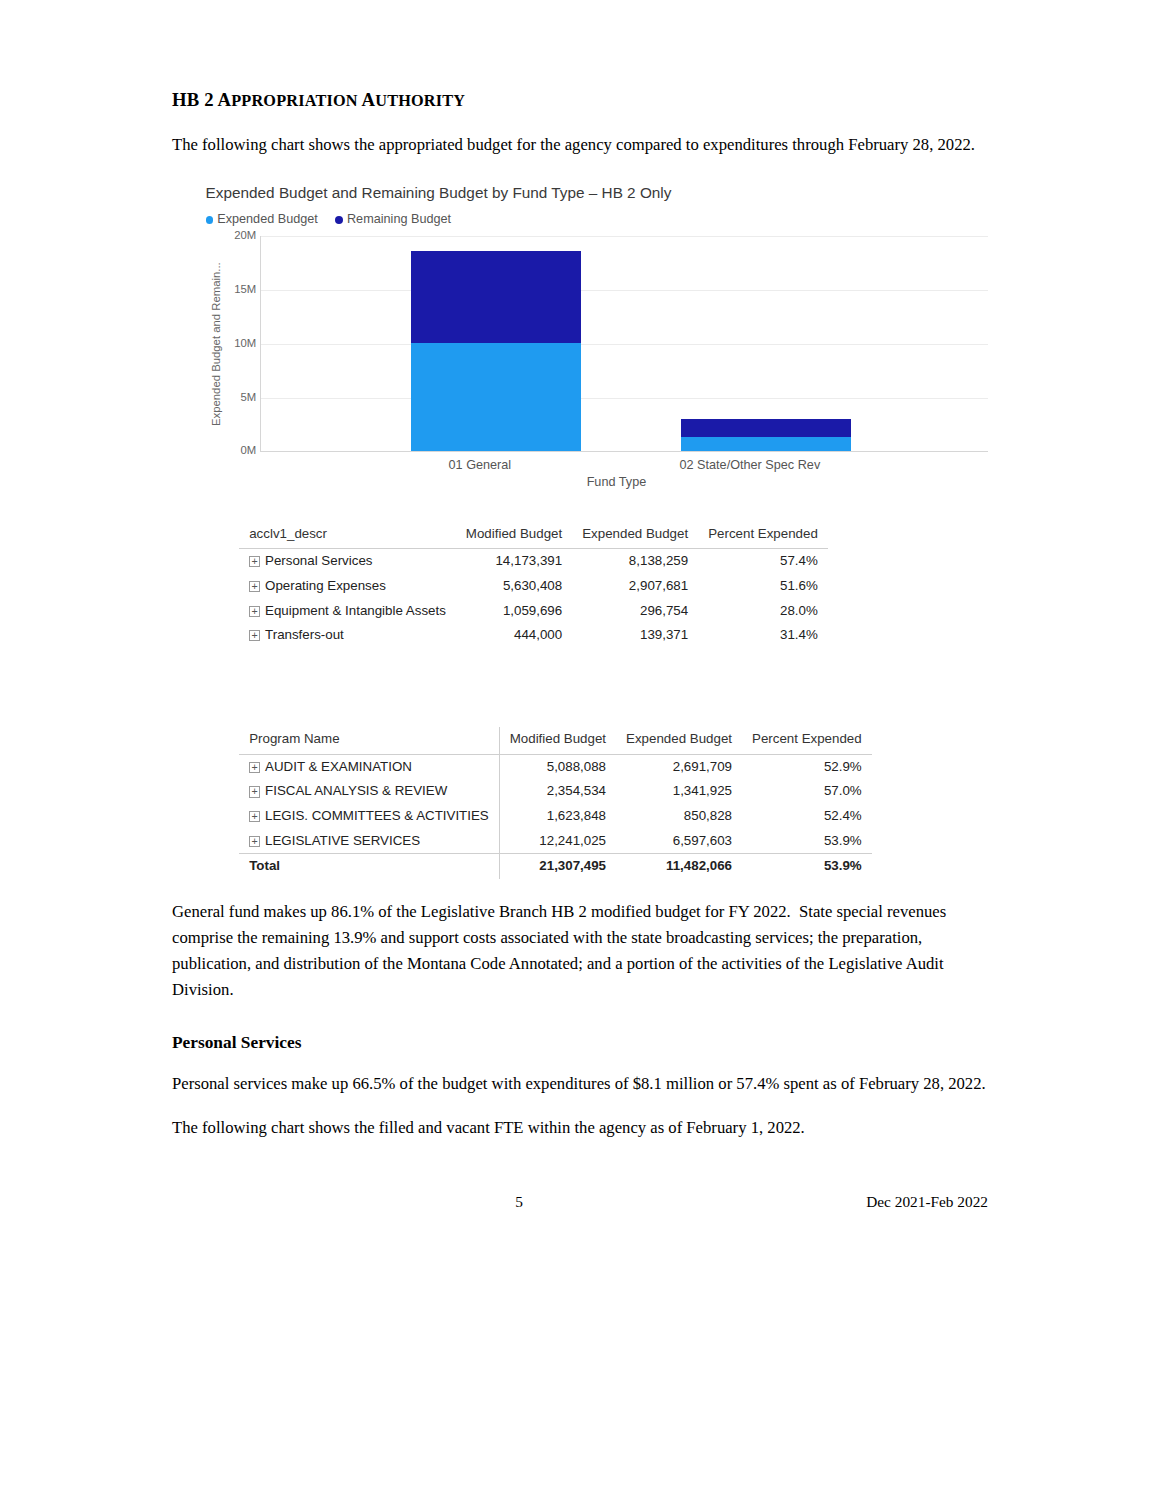HB 2 APPROPRIATION AUTHORITY
The following chart shows the appropriated budget for the agency compared to expenditures through February 28, 2022.
Expended Budget and Remaining Budget by Fund Type – HB 2 Only
Expended Budget Remaining Budget
Expended Budget and Remain...
20M 15M 10M 5M 0M
01 General 02 State/Other Spec Rev
Fund Type
| acclv1_descr | Modified Budget | Expended Budget | Percent Expended |
| --- | --- | --- | --- |
| + Personal Services | 14,173,391 | 8,138,259 | 57.4% |
| + Operating Expenses | 5,630,408 | 2,907,681 | 51.6% |
| + Equipment & Intangible Assets | 1,059,696 | 296,754 | 28.0% |
| + Transfers-out | 444,000 | 139,371 | 31.4% |
| Program Name | Modified Budget | Expended Budget | Percent Expended |
| --- | --- | --- | --- |
| + AUDIT & EXAMINATION | 5,088,088 | 2,691,709 | 52.9% |
| + FISCAL ANALYSIS & REVIEW | 2,354,534 | 1,341,925 | 57.0% |
| + LEGIS. COMMITTEES & ACTIVITIES | 1,623,848 | 850,828 | 52.4% |
| + LEGISLATIVE SERVICES | 12,241,025 | 6,597,603 | 53.9% |
| Total | 21,307,495 | 11,482,066 | 53.9% |
General fund makes up 86.1% of the Legislative Branch HB 2 modified budget for FY 2022. State special revenues comprise the remaining 13.9% and support costs associated with the state broadcasting services; the preparation, publication, and distribution of the Montana Code Annotated; and a portion of the activities of the Legislative Audit Division.
Personal Services
Personal services make up 66.5% of the budget with expenditures of $8.1 million or 57.4% spent as of February 28, 2022.
The following chart shows the filled and vacant FTE within the agency as of February 1, 2022.
5 Dec 2021-Feb 2022